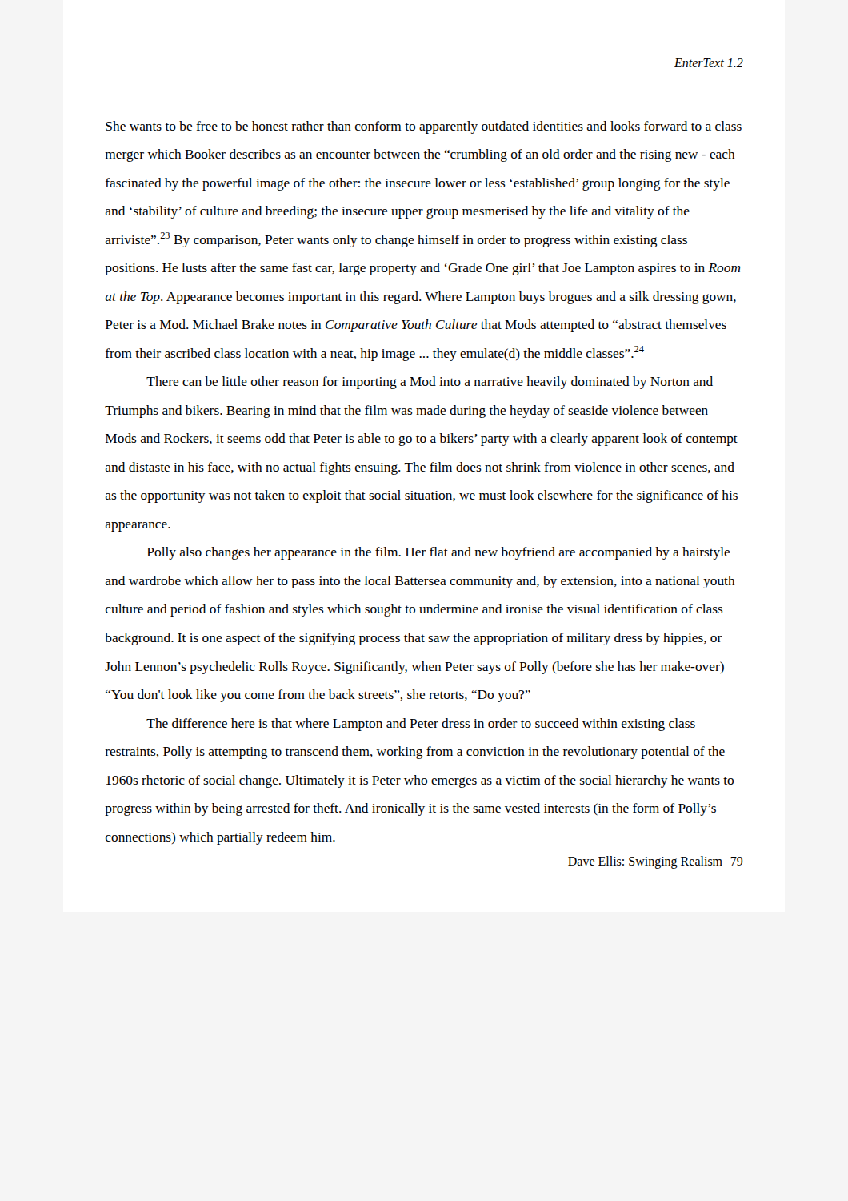EnterText 1.2
She wants to be free to be honest rather than conform to apparently outdated identities and looks forward to a class merger which Booker describes as an encounter between the “crumbling of an old order and the rising new - each fascinated by the powerful image of the other: the insecure lower or less ‘established’ group longing for the style and ‘stability’ of culture and breeding; the insecure upper group mesmerised by the life and vitality of the arriviste”.23 By comparison, Peter wants only to change himself in order to progress within existing class positions. He lusts after the same fast car, large property and ‘Grade One girl’ that Joe Lampton aspires to in Room at the Top. Appearance becomes important in this regard. Where Lampton buys brogues and a silk dressing gown, Peter is a Mod. Michael Brake notes in Comparative Youth Culture that Mods attempted to “abstract themselves from their ascribed class location with a neat, hip image ... they emulate(d) the middle classes”.24
There can be little other reason for importing a Mod into a narrative heavily dominated by Norton and Triumphs and bikers. Bearing in mind that the film was made during the heyday of seaside violence between Mods and Rockers, it seems odd that Peter is able to go to a bikers’ party with a clearly apparent look of contempt and distaste in his face, with no actual fights ensuing. The film does not shrink from violence in other scenes, and as the opportunity was not taken to exploit that social situation, we must look elsewhere for the significance of his appearance.
Polly also changes her appearance in the film. Her flat and new boyfriend are accompanied by a hairstyle and wardrobe which allow her to pass into the local Battersea community and, by extension, into a national youth culture and period of fashion and styles which sought to undermine and ironise the visual identification of class background. It is one aspect of the signifying process that saw the appropriation of military dress by hippies, or John Lennon’s psychedelic Rolls Royce. Significantly, when Peter says of Polly (before she has her make-over) “You don't look like you come from the back streets”, she retorts, “Do you?”
The difference here is that where Lampton and Peter dress in order to succeed within existing class restraints, Polly is attempting to transcend them, working from a conviction in the revolutionary potential of the 1960s rhetoric of social change. Ultimately it is Peter who emerges as a victim of the social hierarchy he wants to progress within by being arrested for theft. And ironically it is the same vested interests (in the form of Polly’s connections) which partially redeem him.
Dave Ellis: Swinging Realism79